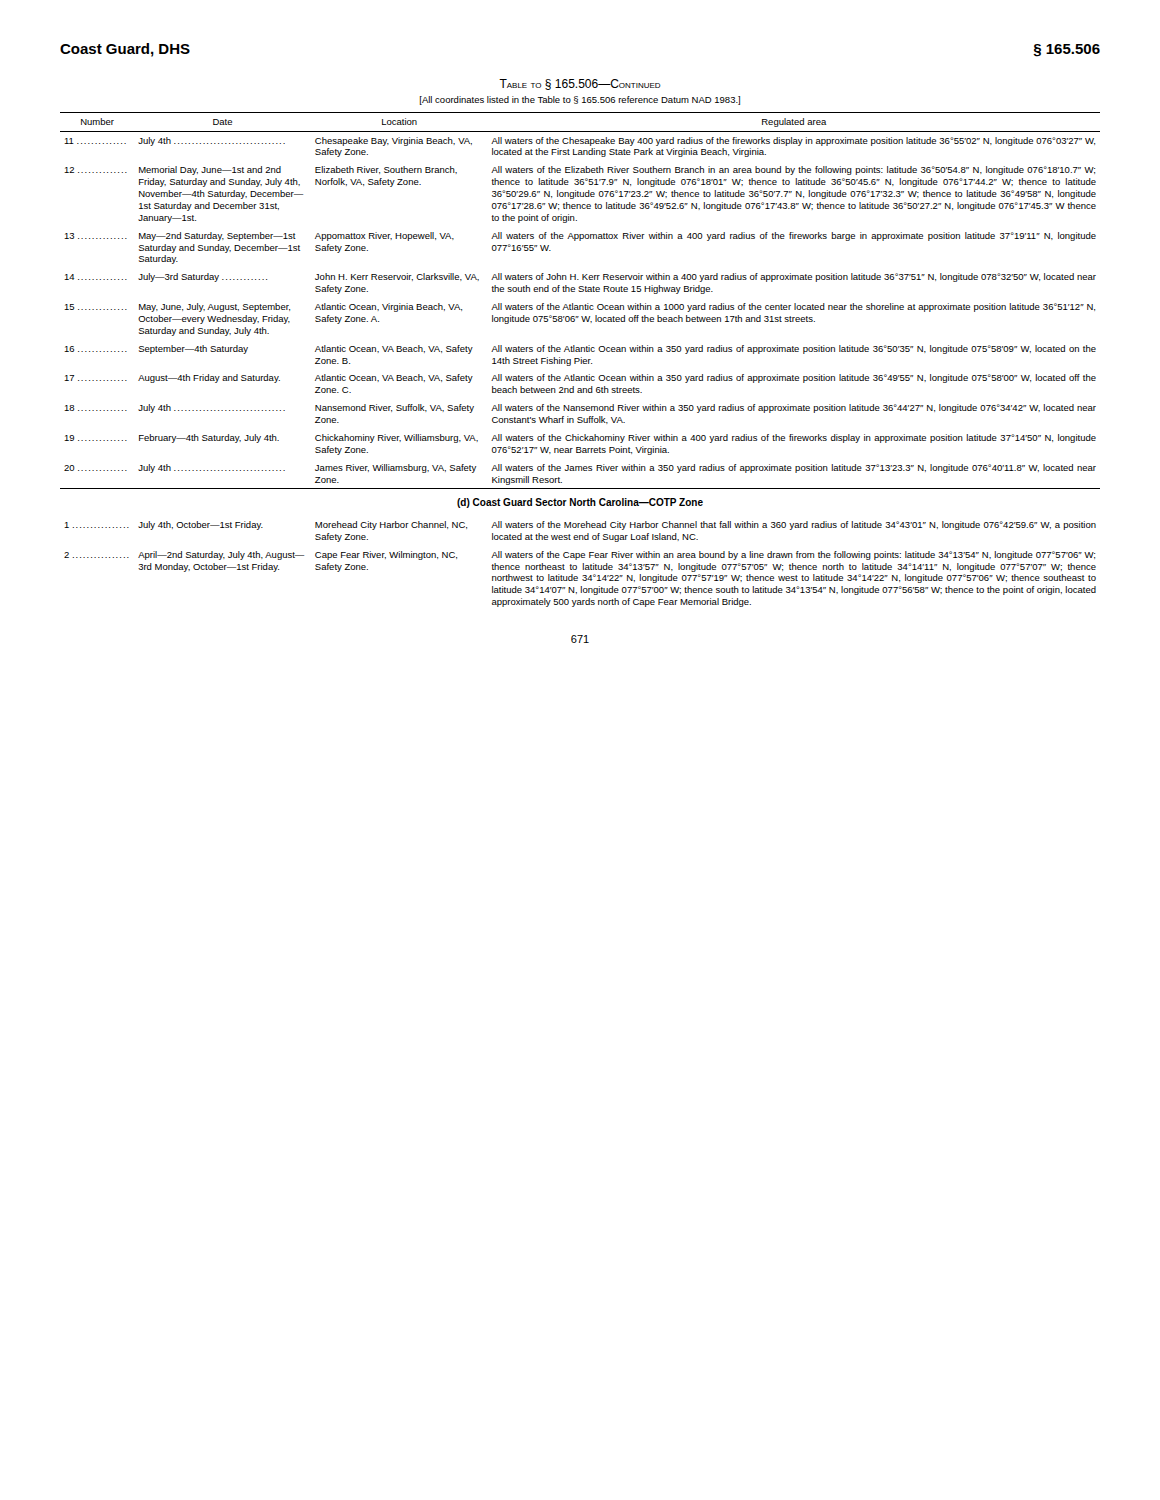Coast Guard, DHS § 165.506
Table to § 165.506—Continued
[All coordinates listed in the Table to § 165.506 reference Datum NAD 1983.]
| Number | Date | Location | Regulated area |
| --- | --- | --- | --- |
| 11 .............. | July 4th ............................... | Chesapeake Bay, Virginia Beach, VA, Safety Zone. | All waters of the Chesapeake Bay 400 yard radius of the fireworks display in approximate position latitude 36°55′02″ N, longitude 076°03′27″ W, located at the First Landing State Park at Virginia Beach, Virginia. |
| 12 .............. | Memorial Day, June—1st and 2nd Friday, Saturday and Sunday, July 4th, November—4th Saturday, December—1st Saturday and December 31st, January—1st. | Elizabeth River, Southern Branch, Norfolk, VA, Safety Zone. | All waters of the Elizabeth River Southern Branch in an area bound by the following points: latitude 36°50′54.8″ N, longitude 076°18′10.7″ W; thence to latitude 36°51′7.9″ N, longitude 076°18′01″ W; thence to latitude 36°50′45.6″ N, longitude 076°17′44.2″ W; thence to latitude 36°50′29.6″ N, longitude 076°17′23.2″ W; thence to latitude 36°50′7.7″ N, longitude 076°17′32.3″ W; thence to latitude 36°49′58″ N, longitude 076°17′28.6″ W; thence to latitude 36°49′52.6″ N, longitude 076°17′43.8″ W; thence to latitude 36°50′27.2″ N, longitude 076°17′45.3″ W thence to the point of origin. |
| 13 .............. | May—2nd Saturday, September—1st Saturday and Sunday, December—1st Saturday. | Appomattox River, Hopewell, VA, Safety Zone. | All waters of the Appomattox River within a 400 yard radius of the fireworks barge in approximate position latitude 37°19′11″ N, longitude 077°16′55″ W. |
| 14 .............. | July—3rd Saturday ............. | John H. Kerr Reservoir, Clarksville, VA, Safety Zone. | All waters of John H. Kerr Reservoir within a 400 yard radius of approximate position latitude 36°37′51″ N, longitude 078°32′50″ W, located near the south end of the State Route 15 Highway Bridge. |
| 15 .............. | May, June, July, August, September, October—every Wednesday, Friday, Saturday and Sunday, July 4th. | Atlantic Ocean, Virginia Beach, VA, Safety Zone. A. | All waters of the Atlantic Ocean within a 1000 yard radius of the center located near the shoreline at approximate position latitude 36°51′12″ N, longitude 075°58′06″ W, located off the beach between 17th and 31st streets. |
| 16 .............. | September—4th Saturday | Atlantic Ocean, VA Beach, VA, Safety Zone. B. | All waters of the Atlantic Ocean within a 350 yard radius of approximate position latitude 36°50′35″ N, longitude 075°58′09″ W, located on the 14th Street Fishing Pier. |
| 17 .............. | August—4th Friday and Saturday. | Atlantic Ocean, VA Beach, VA, Safety Zone. C. | All waters of the Atlantic Ocean within a 350 yard radius of approximate position latitude 36°49′55″ N, longitude 075°58′00″ W, located off the beach between 2nd and 6th streets. |
| 18 .............. | July 4th ............................... | Nansemond River, Suffolk, VA, Safety Zone. | All waters of the Nansemond River within a 350 yard radius of approximate position latitude 36°44′27″ N, longitude 076°34′42″ W, located near Constant's Wharf in Suffolk, VA. |
| 19 .............. | February—4th Saturday, July 4th. | Chickahominy River, Williamsburg, VA, Safety Zone. | All waters of the Chickahominy River within a 400 yard radius of the fireworks display in approximate position latitude 37°14′50″ N, longitude 076°52′17″ W, near Barrets Point, Virginia. |
| 20 .............. | July 4th ............................... | James River, Williamsburg, VA, Safety Zone. | All waters of the James River within a 350 yard radius of approximate position latitude 37°13′23.3″ N, longitude 076°40′11.8″ W, located near Kingsmill Resort. |
| (d) Coast Guard Sector North Carolina—COTP Zone |
| 1 ................ | July 4th, October—1st Friday. | Morehead City Harbor Channel, NC, Safety Zone. | All waters of the Morehead City Harbor Channel that fall within a 360 yard radius of latitude 34°43′01″ N, longitude 076°42′59.6″ W, a position located at the west end of Sugar Loaf Island, NC. |
| 2 ................ | April—2nd Saturday, July 4th, August—3rd Monday, October—1st Friday. | Cape Fear River, Wilmington, NC, Safety Zone. | All waters of the Cape Fear River within an area bound by a line drawn from the following points: latitude 34°13′54″ N, longitude 077°57′06″ W; thence northeast to latitude 34°13′57″ N, longitude 077°57′05″ W; thence north to latitude 34°14′11″ N, longitude 077°57′07″ W; thence northwest to latitude 34°14′22″ N, longitude 077°57′19″ W; thence west to latitude 34°14′22″ N, longitude 077°57′06″ W; thence southeast to latitude 34°14′07″ N, longitude 077°57′00″ W; thence south to latitude 34°13′54″ N, longitude 077°56′58″ W; thence to the point of origin, located approximately 500 yards north of Cape Fear Memorial Bridge. |
671